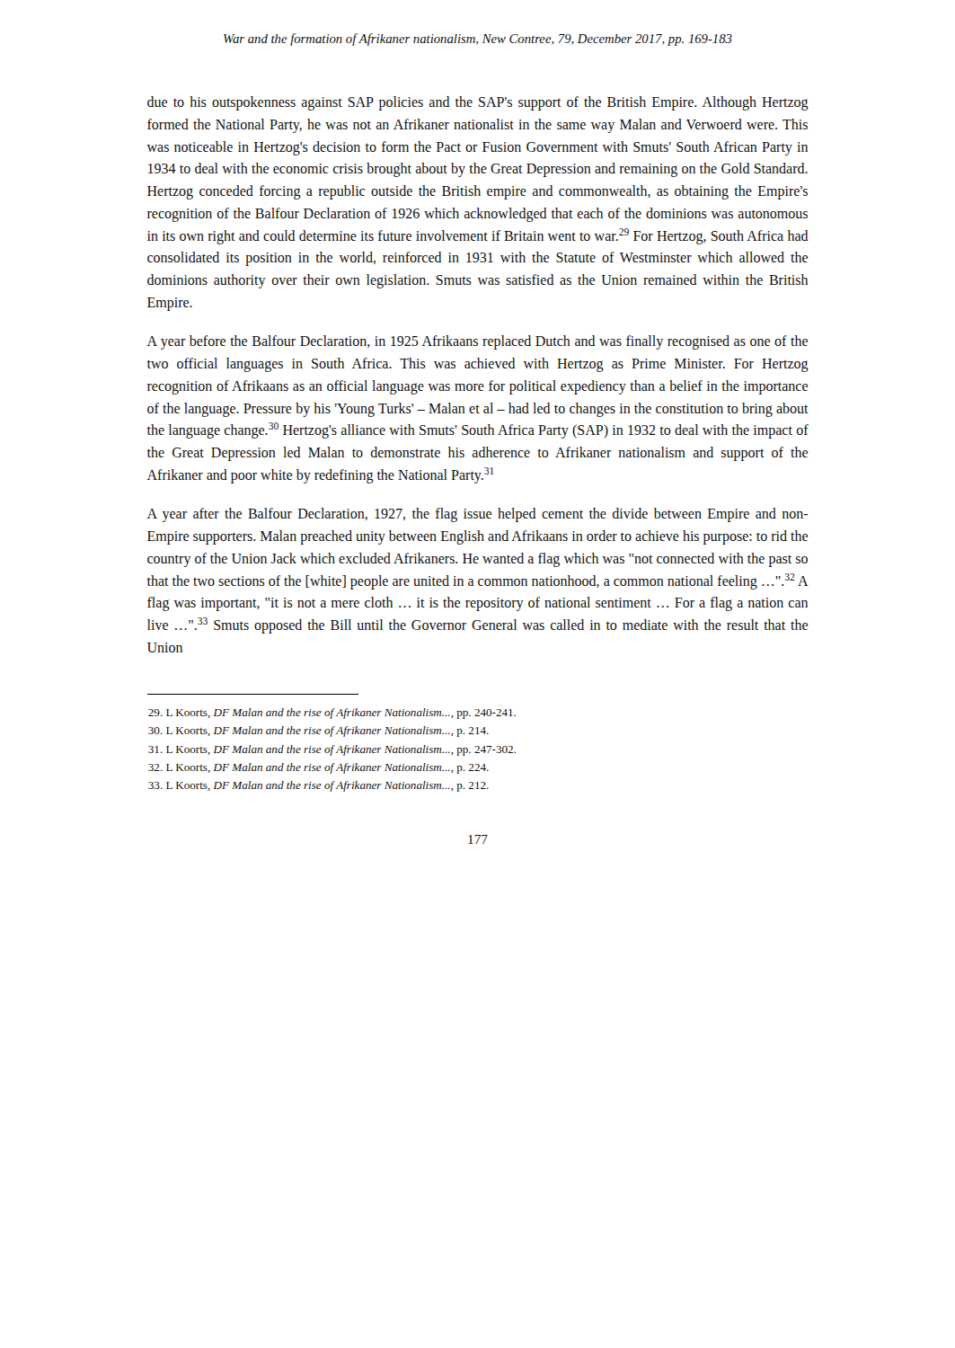War and the formation of Afrikaner nationalism, New Contree, 79, December 2017, pp. 169-183
due to his outspokenness against SAP policies and the SAP's support of the British Empire. Although Hertzog formed the National Party, he was not an Afrikaner nationalist in the same way Malan and Verwoerd were. This was noticeable in Hertzog's decision to form the Pact or Fusion Government with Smuts' South African Party in 1934 to deal with the economic crisis brought about by the Great Depression and remaining on the Gold Standard. Hertzog conceded forcing a republic outside the British empire and commonwealth, as obtaining the Empire's recognition of the Balfour Declaration of 1926 which acknowledged that each of the dominions was autonomous in its own right and could determine its future involvement if Britain went to war.29 For Hertzog, South Africa had consolidated its position in the world, reinforced in 1931 with the Statute of Westminster which allowed the dominions authority over their own legislation. Smuts was satisfied as the Union remained within the British Empire.
A year before the Balfour Declaration, in 1925 Afrikaans replaced Dutch and was finally recognised as one of the two official languages in South Africa. This was achieved with Hertzog as Prime Minister. For Hertzog recognition of Afrikaans as an official language was more for political expediency than a belief in the importance of the language. Pressure by his 'Young Turks' – Malan et al – had led to changes in the constitution to bring about the language change.30 Hertzog's alliance with Smuts' South Africa Party (SAP) in 1932 to deal with the impact of the Great Depression led Malan to demonstrate his adherence to Afrikaner nationalism and support of the Afrikaner and poor white by redefining the National Party.31
A year after the Balfour Declaration, 1927, the flag issue helped cement the divide between Empire and non-Empire supporters. Malan preached unity between English and Afrikaans in order to achieve his purpose: to rid the country of the Union Jack which excluded Afrikaners. He wanted a flag which was "not connected with the past so that the two sections of the [white] people are united in a common nationhood, a common national feeling …".32 A flag was important, "it is not a mere cloth … it is the repository of national sentiment … For a flag a nation can live …".33 Smuts opposed the Bill until the Governor General was called in to mediate with the result that the Union
L Koorts, DF Malan and the rise of Afrikaner Nationalism..., pp. 240-241.
L Koorts, DF Malan and the rise of Afrikaner Nationalism..., p. 214.
L Koorts, DF Malan and the rise of Afrikaner Nationalism..., pp. 247-302.
L Koorts, DF Malan and the rise of Afrikaner Nationalism..., p. 224.
L Koorts, DF Malan and the rise of Afrikaner Nationalism..., p. 212.
177